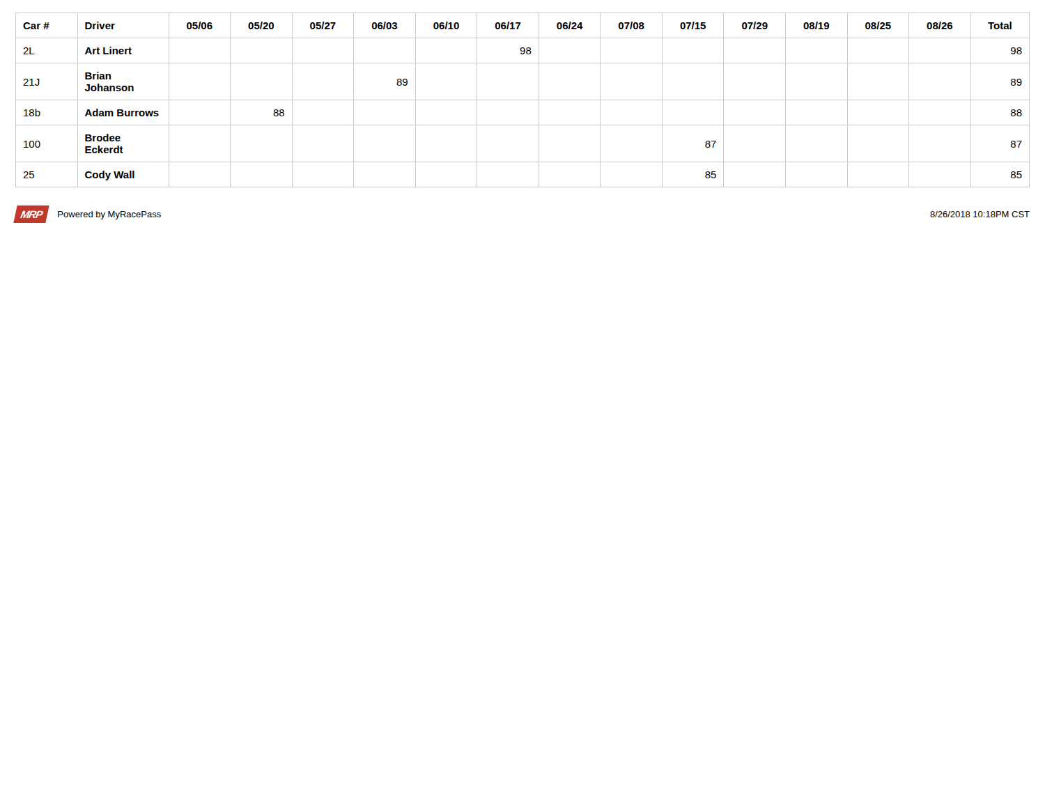| Car # | Driver | 05/06 | 05/20 | 05/27 | 06/03 | 06/10 | 06/17 | 06/24 | 07/08 | 07/15 | 07/29 | 08/19 | 08/25 | 08/26 | Total |
| --- | --- | --- | --- | --- | --- | --- | --- | --- | --- | --- | --- | --- | --- | --- | --- |
| 2L | Art Linert | | | | | | 98 | | | | | | | | 98 |
| 21J | Brian Johanson | | | | 89 | | | | | | | | | | 89 |
| 18b | Adam Burrows | | 88 | | | | | | | | | | | | 88 |
| 100 | Brodee Eckerdt | | | | | | | | | 87 | | | | | 87 |
| 25 | Cody Wall | | | | | | | | | 85 | | | | | 85 |
MRP Powered by MyRacePass 8/26/2018 10:18PM CST